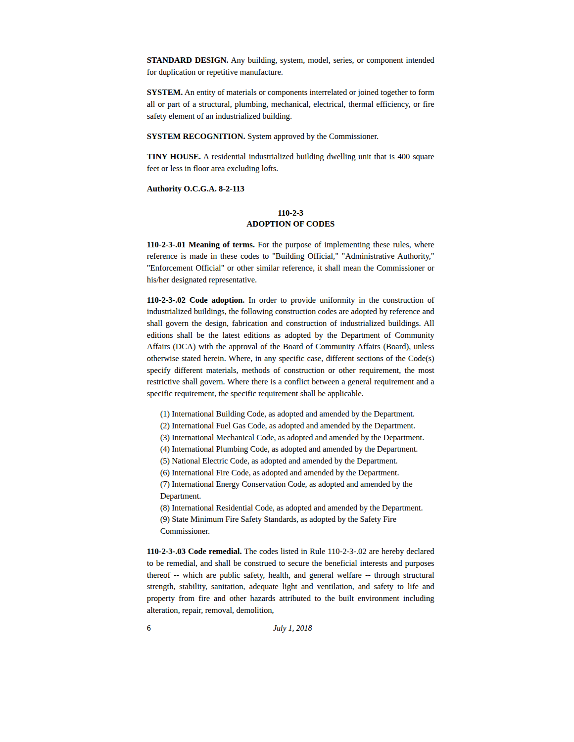STANDARD DESIGN. Any building, system, model, series, or component intended for duplication or repetitive manufacture.
SYSTEM. An entity of materials or components interrelated or joined together to form all or part of a structural, plumbing, mechanical, electrical, thermal efficiency, or fire safety element of an industrialized building.
SYSTEM RECOGNITION. System approved by the Commissioner.
TINY HOUSE. A residential industrialized building dwelling unit that is 400 square feet or less in floor area excluding lofts.
Authority O.C.G.A. 8-2-113
110-2-3 ADOPTION OF CODES
110-2-3-.01 Meaning of terms. For the purpose of implementing these rules, where reference is made in these codes to "Building Official," "Administrative Authority," "Enforcement Official" or other similar reference, it shall mean the Commissioner or his/her designated representative.
110-2-3-.02 Code adoption. In order to provide uniformity in the construction of industrialized buildings, the following construction codes are adopted by reference and shall govern the design, fabrication and construction of industrialized buildings. All editions shall be the latest editions as adopted by the Department of Community Affairs (DCA) with the approval of the Board of Community Affairs (Board), unless otherwise stated herein. Where, in any specific case, different sections of the Code(s) specify different materials, methods of construction or other requirement, the most restrictive shall govern. Where there is a conflict between a general requirement and a specific requirement, the specific requirement shall be applicable.
(1) International Building Code, as adopted and amended by the Department.
(2) International Fuel Gas Code, as adopted and amended by the Department.
(3) International Mechanical Code, as adopted and amended by the Department.
(4) International Plumbing Code, as adopted and amended by the Department.
(5) National Electric Code, as adopted and amended by the Department.
(6) International Fire Code, as adopted and amended by the Department.
(7) International Energy Conservation Code, as adopted and amended by the Department.
(8) International Residential Code, as adopted and amended by the Department.
(9) State Minimum Fire Safety Standards, as adopted by the Safety Fire Commissioner.
110-2-3-.03 Code remedial. The codes listed in Rule 110-2-3-.02 are hereby declared to be remedial, and shall be construed to secure the beneficial interests and purposes thereof -- which are public safety, health, and general welfare -- through structural strength, stability, sanitation, adequate light and ventilation, and safety to life and property from fire and other hazards attributed to the built environment including alteration, repair, removal, demolition,
6
July 1, 2018